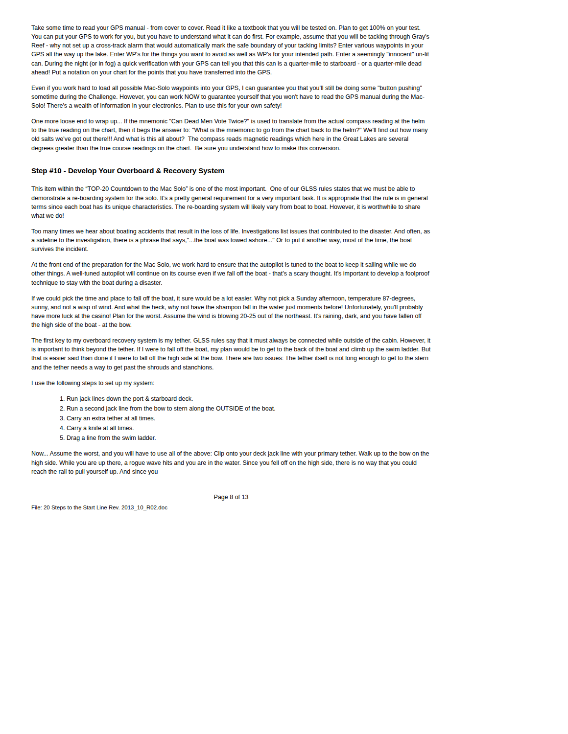Take some time to read your GPS manual - from cover to cover. Read it like a textbook that you will be tested on. Plan to get 100% on your test. You can put your GPS to work for you, but you have to understand what it can do first. For example, assume that you will be tacking through Gray's Reef - why not set up a cross-track alarm that would automatically mark the safe boundary of your tacking limits? Enter various waypoints in your GPS all the way up the lake. Enter WP's for the things you want to avoid as well as WP's for your intended path. Enter a seemingly "innocent" un-lit can. During the night (or in fog) a quick verification with your GPS can tell you that this can is a quarter-mile to starboard - or a quarter-mile dead ahead! Put a notation on your chart for the points that you have transferred into the GPS.
Even if you work hard to load all possible Mac-Solo waypoints into your GPS, I can guarantee you that you'll still be doing some "button pushing" sometime during the Challenge. However, you can work NOW to guarantee yourself that you won't have to read the GPS manual during the Mac-Solo! There's a wealth of information in your electronics. Plan to use this for your own safety!
One more loose end to wrap up... If the mnemonic "Can Dead Men Vote Twice?" is used to translate from the actual compass reading at the helm to the true reading on the chart, then it begs the answer to: "What is the mnemonic to go from the chart back to the helm?" We'll find out how many old salts we've got out there!!! And what is this all about? The compass reads magnetic readings which here in the Great Lakes are several degrees greater than the true course readings on the chart. Be sure you understand how to make this conversion.
Step #10 - Develop Your Overboard & Recovery System
This item within the “TOP-20 Countdown to the Mac Solo” is one of the most important. One of our GLSS rules states that we must be able to demonstrate a re-boarding system for the solo. It's a pretty general requirement for a very important task. It is appropriate that the rule is in general terms since each boat has its unique characteristics. The re-boarding system will likely vary from boat to boat. However, it is worthwhile to share what we do!
Too many times we hear about boating accidents that result in the loss of life. Investigations list issues that contributed to the disaster. And often, as a sideline to the investigation, there is a phrase that says,"...the boat was towed ashore..." Or to put it another way, most of the time, the boat survives the incident.
At the front end of the preparation for the Mac Solo, we work hard to ensure that the autopilot is tuned to the boat to keep it sailing while we do other things. A well-tuned autopilot will continue on its course even if we fall off the boat - that's a scary thought. It's important to develop a foolproof technique to stay with the boat during a disaster.
If we could pick the time and place to fall off the boat, it sure would be a lot easier. Why not pick a Sunday afternoon, temperature 87-degrees, sunny, and not a wisp of wind. And what the heck, why not have the shampoo fall in the water just moments before! Unfortunately, you'll probably have more luck at the casino! Plan for the worst. Assume the wind is blowing 20-25 out of the northeast. It's raining, dark, and you have fallen off the high side of the boat - at the bow.
The first key to my overboard recovery system is my tether. GLSS rules say that it must always be connected while outside of the cabin. However, it is important to think beyond the tether. If I were to fall off the boat, my plan would be to get to the back of the boat and climb up the swim ladder. But that is easier said than done if I were to fall off the high side at the bow. There are two issues: The tether itself is not long enough to get to the stern and the tether needs a way to get past the shrouds and stanchions.
I use the following steps to set up my system:
Run jack lines down the port & starboard deck.
Run a second jack line from the bow to stern along the OUTSIDE of the boat.
Carry an extra tether at all times.
Carry a knife at all times.
Drag a line from the swim ladder.
Now... Assume the worst, and you will have to use all of the above: Clip onto your deck jack line with your primary tether. Walk up to the bow on the high side. While you are up there, a rogue wave hits and you are in the water. Since you fell off on the high side, there is no way that you could reach the rail to pull yourself up. And since you
Page 8 of 13
File: 20 Steps to the Start Line Rev. 2013_10_R02.doc